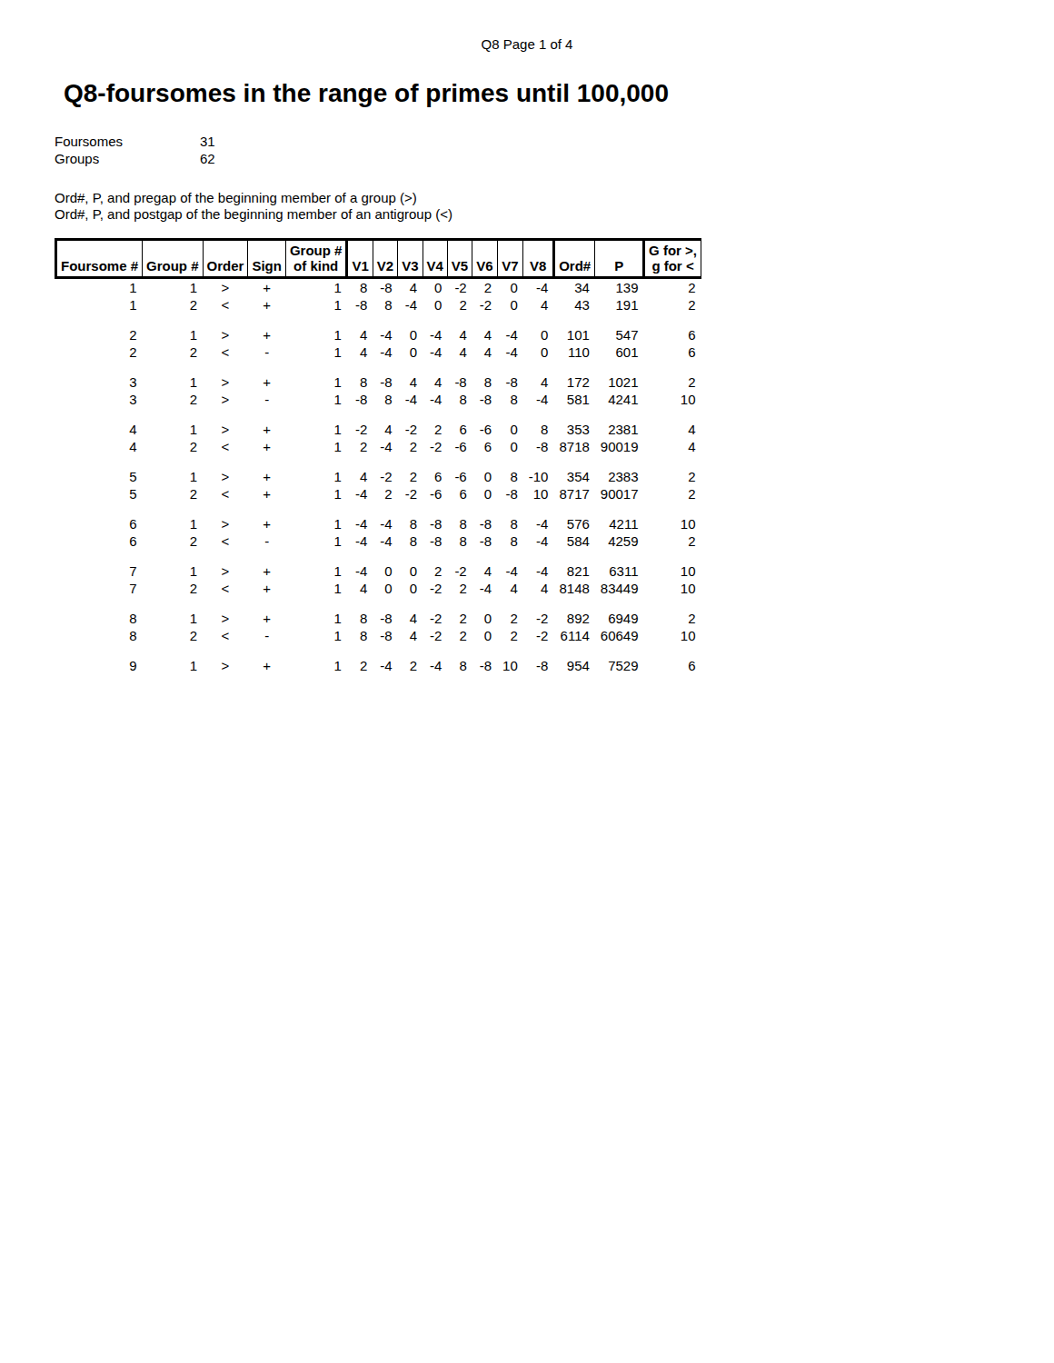Q8 Page 1 of 4
Q8-foursomes in the range of primes until 100,000
Foursomes31
Groups62
Ord#, P, and pregap of the beginning member of a group (>)
Ord#, P, and postgap of the beginning member of an antigroup (<)
| Foursome # | Group # | Order | Sign | Group # of kind | V1 | V2 | V3 | V4 | V5 | V6 | V7 | V8 | Ord# | P | G for >, g for < |
| --- | --- | --- | --- | --- | --- | --- | --- | --- | --- | --- | --- | --- | --- | --- | --- |
| 1 | 1 | > | + | 1 | 8 | -8 | 4 | 0 | -2 | 2 | 0 | -4 | 34 | 139 | 2 |
| 1 | 2 | < | + | 1 | -8 | 8 | -4 | 0 | 2 | -2 | 0 | 4 | 43 | 191 | 2 |
| 2 | 1 | > | + | 1 | 4 | -4 | 0 | -4 | 4 | 4 | -4 | 0 | 101 | 547 | 6 |
| 2 | 2 | < | - | 1 | 4 | -4 | 0 | -4 | 4 | 4 | -4 | 0 | 110 | 601 | 6 |
| 3 | 1 | > | + | 1 | 8 | -8 | 4 | 4 | -8 | 8 | -8 | 4 | 172 | 1021 | 2 |
| 3 | 2 | > | - | 1 | -8 | 8 | -4 | -4 | 8 | -8 | 8 | -4 | 581 | 4241 | 10 |
| 4 | 1 | > | + | 1 | -2 | 4 | -2 | 2 | 6 | -6 | 0 | 8 | 353 | 2381 | 4 |
| 4 | 2 | < | + | 1 | 2 | -4 | 2 | -2 | -6 | 6 | 0 | -8 | 8718 | 90019 | 4 |
| 5 | 1 | > | + | 1 | 4 | -2 | 2 | 6 | -6 | 0 | 8 | -10 | 354 | 2383 | 2 |
| 5 | 2 | < | + | 1 | -4 | 2 | -2 | -6 | 6 | 0 | -8 | 10 | 8717 | 90017 | 2 |
| 6 | 1 | > | + | 1 | -4 | -4 | 8 | -8 | 8 | -8 | 8 | -4 | 576 | 4211 | 10 |
| 6 | 2 | < | - | 1 | -4 | -4 | 8 | -8 | 8 | -8 | 8 | -4 | 584 | 4259 | 2 |
| 7 | 1 | > | + | 1 | -4 | 0 | 0 | 2 | -2 | 4 | -4 | -4 | 821 | 6311 | 10 |
| 7 | 2 | < | + | 1 | 4 | 0 | 0 | -2 | 2 | -4 | 4 | 4 | 8148 | 83449 | 10 |
| 8 | 1 | > | + | 1 | 8 | -8 | 4 | -2 | 2 | 0 | 2 | -2 | 892 | 6949 | 2 |
| 8 | 2 | < | - | 1 | 8 | -8 | 4 | -2 | 2 | 0 | 2 | -2 | 6114 | 60649 | 10 |
| 9 | 1 | > | + | 1 | 2 | -4 | 2 | -4 | 8 | -8 | 10 | -8 | 954 | 7529 | 6 |